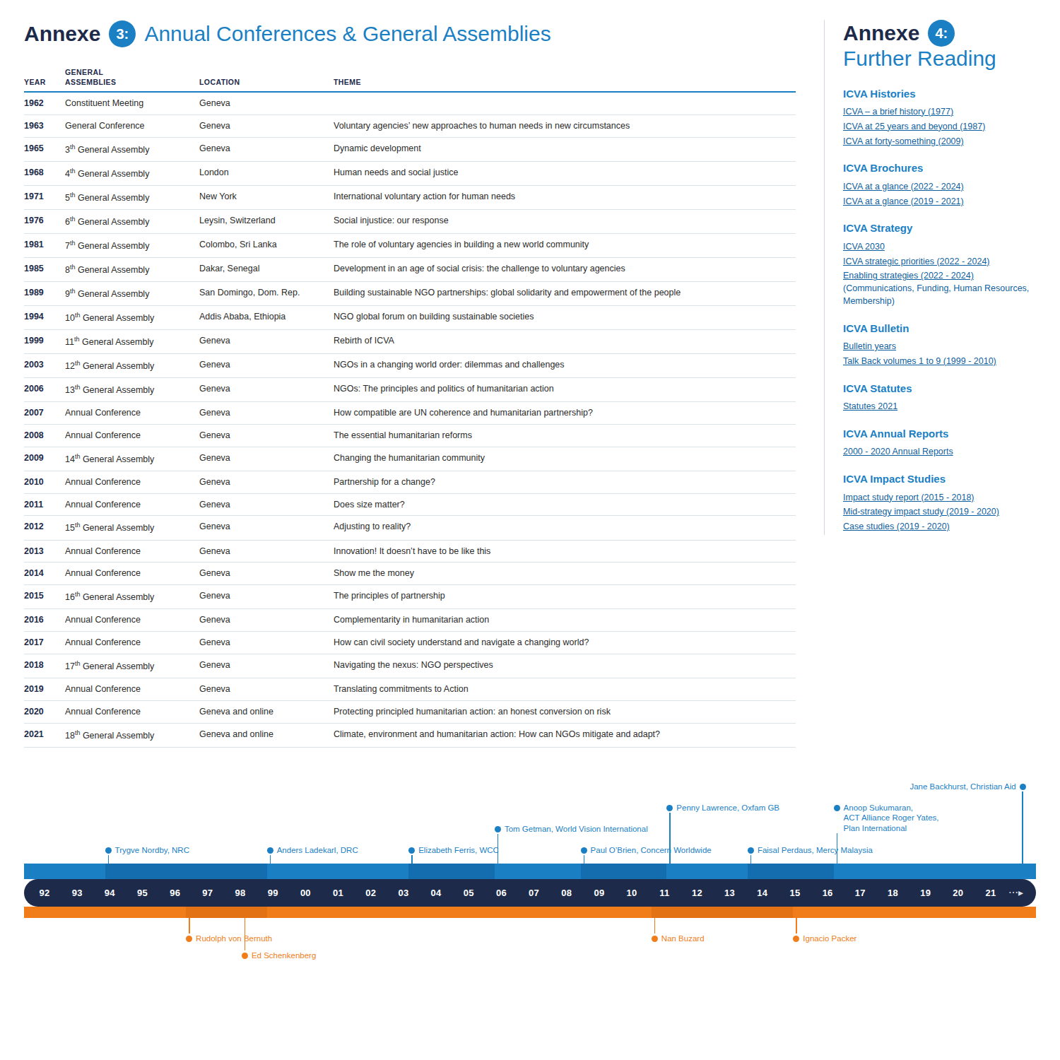Annexe 3: Annual Conferences & General Assemblies
| Year | General Assemblies | Location | Theme |
| --- | --- | --- | --- |
| 1962 | Constituent Meeting | Geneva | |
| 1963 | General Conference | Geneva | Voluntary agencies’ new approaches to human needs in new circumstances |
| 1965 | 3 th General Assembly | Geneva | Dynamic development |
| 1968 | 4 th General Assembly | London | Human needs and social justice |
| 1971 | 5 th General Assembly | New York | International voluntary action for human needs |
| 1976 | 6 th General Assembly | Leysin, Switzerland | Social injustice: our response |
| 1981 | 7 th General Assembly | Colombo, Sri Lanka | The role of voluntary agencies in building a new world community |
| 1985 | 8 th General Assembly | Dakar, Senegal | Development in an age of social crisis: the challenge to voluntary agencies |
| 1989 | 9 th General Assembly | San Domingo, Dom. Rep. | Building sustainable NGO partnerships: global solidarity and empowerment of the people |
| 1994 | 10 th General Assembly | Addis Ababa, Ethiopia | NGO global forum on building sustainable societies |
| 1999 | 11 th General Assembly | Geneva | Rebirth of ICVA |
| 2003 | 12 th General Assembly | Geneva | NGOs in a changing world order: dilemmas and challenges |
| 2006 | 13 th General Assembly | Geneva | NGOs: The principles and politics of humanitarian action |
| 2007 | Annual Conference | Geneva | How compatible are UN coherence and humanitarian partnership? |
| 2008 | Annual Conference | Geneva | The essential humanitarian reforms |
| 2009 | 14 th General Assembly | Geneva | Changing the humanitarian community |
| 2010 | Annual Conference | Geneva | Partnership for a change? |
| 2011 | Annual Conference | Geneva | Does size matter? |
| 2012 | 15 th General Assembly | Geneva | Adjusting to reality? |
| 2013 | Annual Conference | Geneva | Innovation! It doesn’t have to be like this |
| 2014 | Annual Conference | Geneva | Show me the money |
| 2015 | 16 th General Assembly | Geneva | The principles of partnership |
| 2016 | Annual Conference | Geneva | Complementarity in humanitarian action |
| 2017 | Annual Conference | Geneva | How can civil society understand and navigate a changing world? |
| 2018 | 17 th General Assembly | Geneva | Navigating the nexus: NGO perspectives |
| 2019 | Annual Conference | Geneva | Translating commitments to Action |
| 2020 | Annual Conference | Geneva and online | Protecting principled humanitarian action: an honest conversion on risk |
| 2021 | 18 th General Assembly | Geneva and online | Climate, environment and humanitarian action: How can NGOs mitigate and adapt? |
Annexe 4: Further Reading
ICVA Histories
ICVA – a brief history (1977)
ICVA at 25 years and beyond (1987)
ICVA at forty-something (2009)
ICVA Brochures
ICVA at a glance (2022 - 2024)
ICVA at a glance (2019 - 2021)
ICVA Strategy
ICVA 2030
ICVA strategic priorities (2022 - 2024)
Enabling strategies (2022 - 2024) (Communications, Funding, Human Resources, Membership)
ICVA Bulletin
Bulletin years
Talk Back volumes 1 to 9 (1999 - 2010)
ICVA Statutes
Statutes 2021
ICVA Annual Reports
2000 - 2020 Annual Reports
ICVA Impact Studies
Impact study report (2015 - 2018)
Mid-strategy impact study (2019 - 2020)
Case studies (2019 - 2020)
Trygve Nordby, NRC
Anders Ladekarl, DRC
Elizabeth Ferris, WCC
Tom Getman, World Vision International
Paul O’Brien, Concern Worldwide
Penny Lawrence, Oxfam GB
Faisal Perdaus, Mercy Malaysia
Anoop Sukumaran,
ACT Alliance Roger Yates,
Plan International
Jane Backhurst, Christian Aid
929394959697 989900010203 040506070809 101112131415 161718192021
⋯▸
Rudolph von Bernuth
Ed Schenkenberg
Nan Buzard
Ignacio Packer